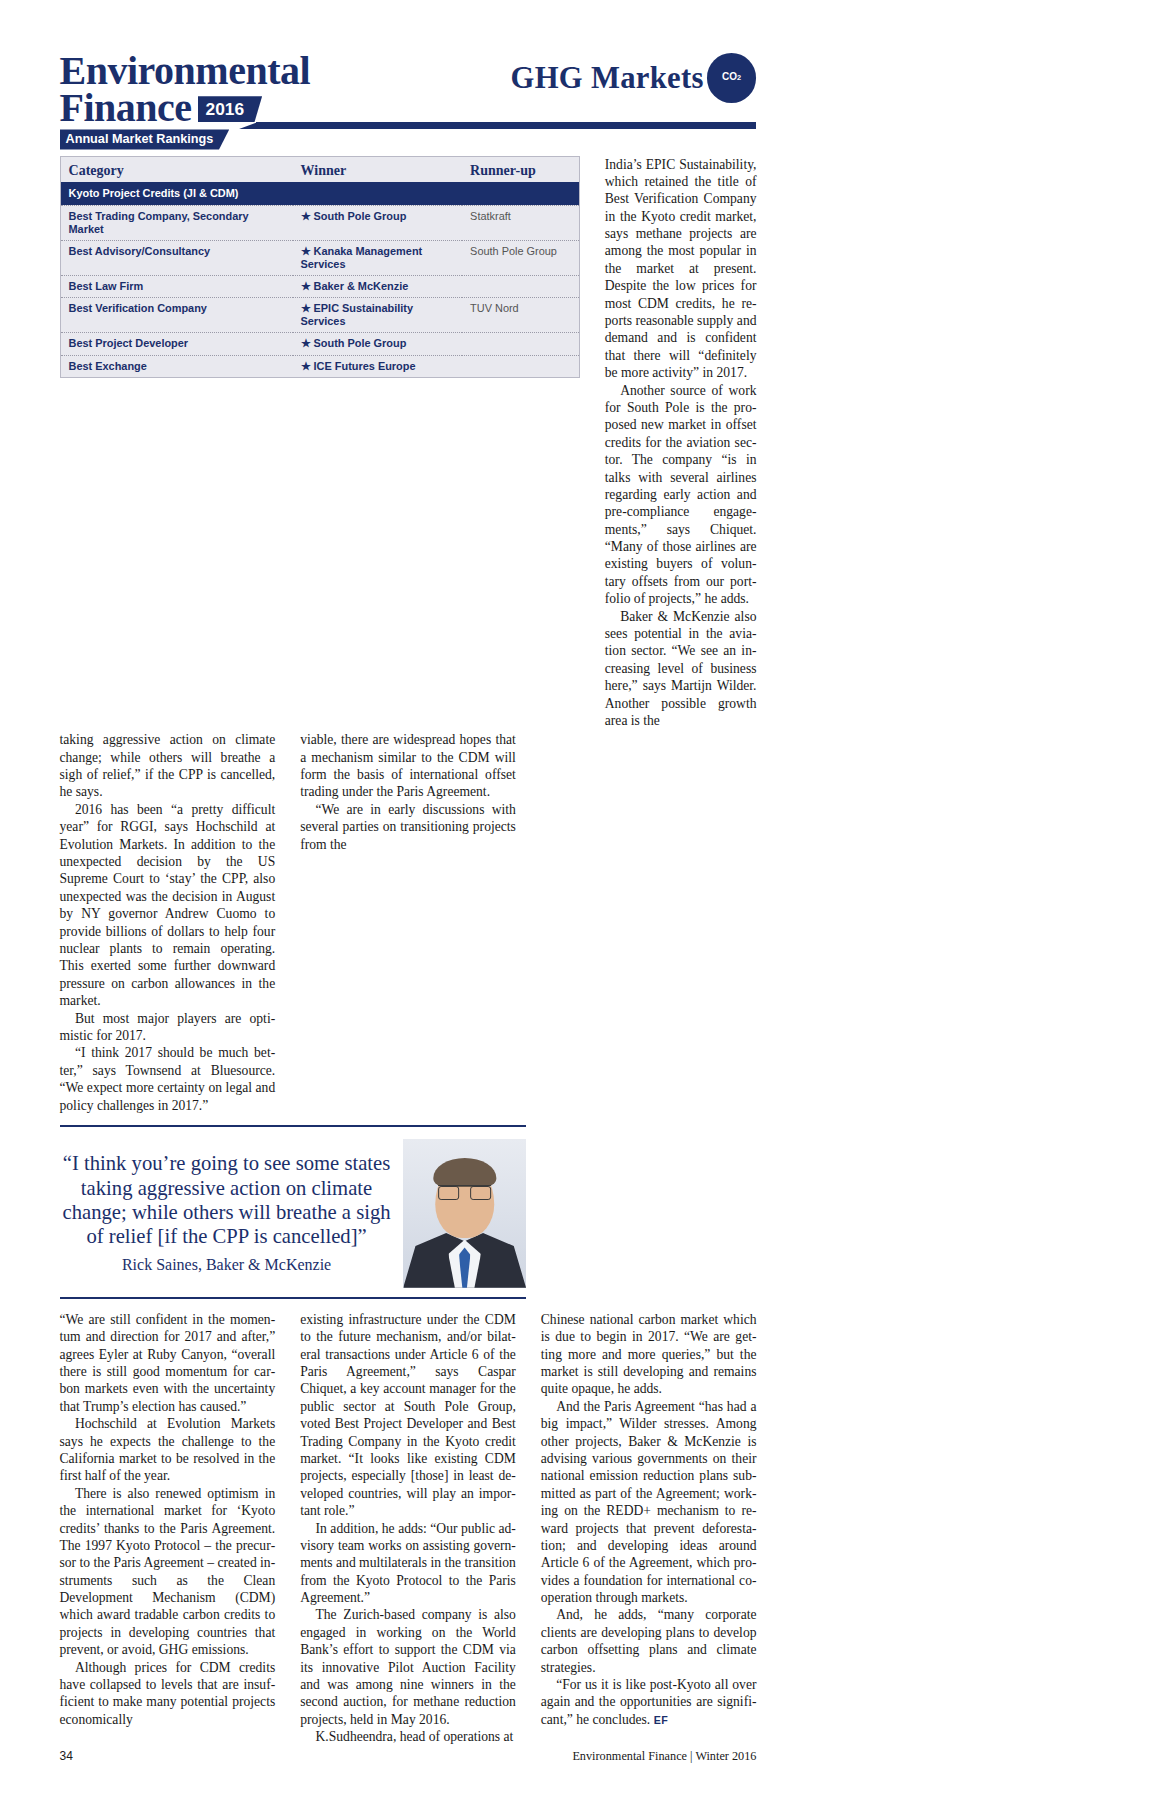Environmental
Finance 2016
Annual Market Rankings
GHG Markets
CO2
| Category | Winner | Runner-up |
| --- | --- | --- |
| Kyoto Project Credits (JI & CDM) |
| Best Trading Company, Secondary Market | ★ South Pole Group | Statkraft |
| Best Advisory/Consultancy | ★ Kanaka Management Services | South Pole Group |
| Best Law Firm | ★ Baker & McKenzie | |
| Best Verification Company | ★ EPIC Sustainability Services | TUV Nord |
| Best Project Developer | ★ South Pole Group | |
| Best Exchange | ★ ICE Futures Europe | |
India’s EPIC Sustainability, which retained the title of Best Verification Company in the Kyoto credit market, says methane projects are among the most popular in the market at present. Despite the low prices for most CDM credits, he reports reasonable supply and demand and is confident that there will “definitely be more activity” in 2017.
Another source of work for South Pole is the proposed new market in offset credits for the aviation sector. The company “is in talks with several airlines regarding early action and pre-compliance engagements,” says Chiquet. “Many of those airlines are existing buyers of voluntary offsets from our portfolio of projects,” he adds.
Baker & McKenzie also sees potential in the aviation sector. “We see an increasing level of business here,” says Martijn Wilder. Another possible growth area is the
taking aggressive action on climate change; while others will breathe a sigh of relief,” if the CPP is cancelled, he says.
2016 has been “a pretty difficult year” for RGGI, says Hochschild at Evolution Markets. In addition to the unexpected decision by the US Supreme Court to ‘stay’ the CPP, also unexpected was the decision in August by NY governor Andrew Cuomo to provide billions of dollars to help four nuclear plants to remain operating. This exerted some further downward pressure on carbon allowances in the market.
But most major players are optimistic for 2017.
“I think 2017 should be much better,” says Townsend at Bluesource. “We expect more certainty on legal and policy challenges in 2017.”
viable, there are widespread hopes that a mechanism similar to the CDM will form the basis of international offset trading under the Paris Agreement.
“We are in early discussions with several parties on transitioning projects from the
spacer
“I think you’re going to see some states taking aggressive action on climate change; while others will breathe a sigh of relief [if the CPP is cancelled]”
Rick Saines, Baker & McKenzie
“We are still confident in the momentum and direction for 2017 and after,” agrees Eyler at Ruby Canyon, “overall there is still good momentum for carbon markets even with the uncertainty that Trump’s election has caused.”
Hochschild at Evolution Markets says he expects the challenge to the California market to be resolved in the first half of the year.
There is also renewed optimism in the international market for ‘Kyoto credits’ thanks to the Paris Agreement. The 1997 Kyoto Protocol – the precursor to the Paris Agreement – created instruments such as the Clean Development Mechanism (CDM) which award tradable carbon credits to projects in developing countries that prevent, or avoid, GHG emissions.
Although prices for CDM credits have collapsed to levels that are insufficient to make many potential projects economically
existing infrastructure under the CDM to the future mechanism, and/or bilateral transactions under Article 6 of the Paris Agreement,” says Caspar Chiquet, a key account manager for the public sector at South Pole Group, voted Best Project Developer and Best Trading Company in the Kyoto credit market. “It looks like existing CDM projects, especially [those] in least developed countries, will play an important role.”
In addition, he adds: “Our public advisory team works on assisting governments and multilaterals in the transition from the Kyoto Protocol to the Paris Agreement.”
The Zurich-based company is also engaged in working on the World Bank’s effort to support the CDM via its innovative Pilot Auction Facility and was among nine winners in the second auction, for methane reduction projects, held in May 2016.
K.Sudheendra, head of operations at
Chinese national carbon market which is due to begin in 2017. “We are getting more and more queries,” but the market is still developing and remains quite opaque, he adds.
And the Paris Agreement “has had a big impact,” Wilder stresses. Among other projects, Baker & McKenzie is advising various governments on their national emission reduction plans submitted as part of the Agreement; working on the REDD+ mechanism to reward projects that prevent deforestation; and developing ideas around Article 6 of the Agreement, which provides a foundation for international cooperation through markets.
And, he adds, “many corporate clients are developing plans to develop carbon offsetting plans and climate strategies.
“For us it is like post-Kyoto all over again and the opportunities are significant,” he concludes. EF
34
Environmental Finance | Winter 2016